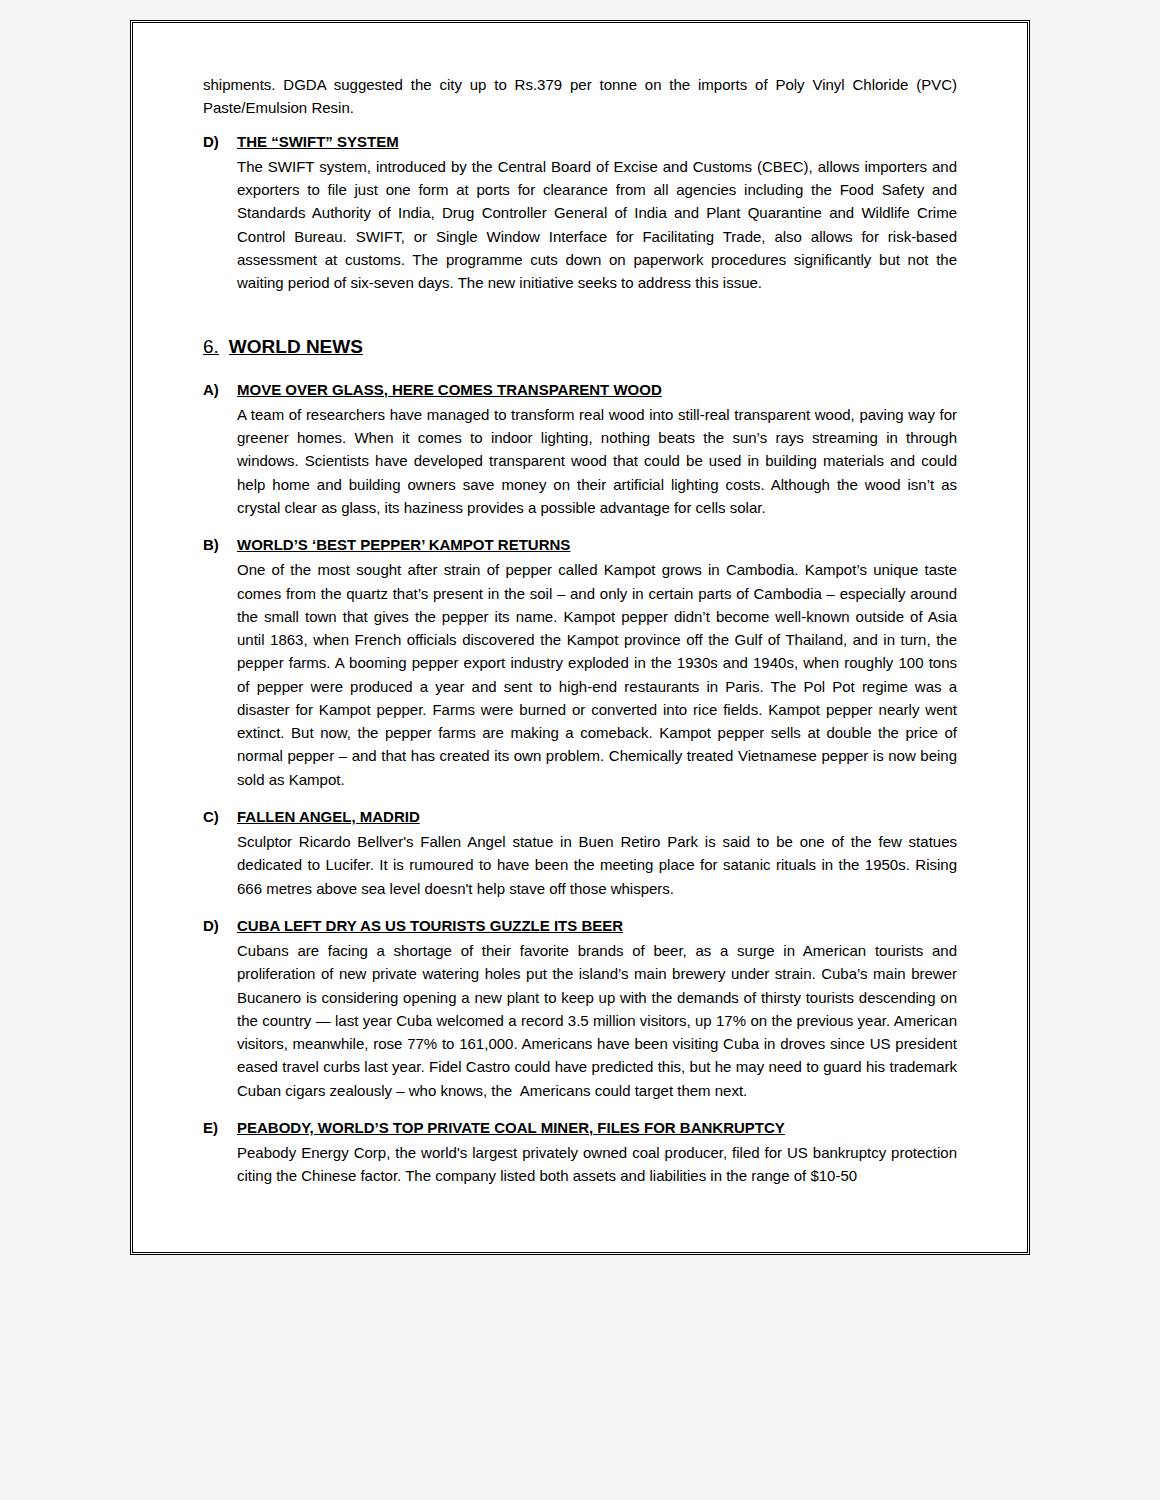shipments. DGDA suggested the city up to Rs.379 per tonne on the imports of Poly Vinyl Chloride (PVC) Paste/Emulsion Resin.
D)
THE “SWIFT” SYSTEM
The SWIFT system, introduced by the Central Board of Excise and Customs (CBEC), allows importers and exporters to file just one form at ports for clearance from all agencies including the Food Safety and Standards Authority of India, Drug Controller General of India and Plant Quarantine and Wildlife Crime Control Bureau. SWIFT, or Single Window Interface for Facilitating Trade, also allows for risk-based assessment at customs. The programme cuts down on paperwork procedures significantly but not the waiting period of six-seven days. The new initiative seeks to address this issue.
6. WORLD NEWS
A)
MOVE OVER GLASS, HERE COMES TRANSPARENT WOOD
A team of researchers have managed to transform real wood into still-real transparent wood, paving way for greener homes. When it comes to indoor lighting, nothing beats the sun’s rays streaming in through windows. Scientists have developed transparent wood that could be used in building materials and could help home and building owners save money on their artificial lighting costs. Although the wood isn’t as crystal clear as glass, its haziness provides a possible advantage for cells solar.
B)
WORLD’S ‘BEST PEPPER’ KAMPOT RETURNS
One of the most sought after strain of pepper called Kampot grows in Cambodia. Kampot’s unique taste comes from the quartz that’s present in the soil – and only in certain parts of Cambodia – especially around the small town that gives the pepper its name. Kampot pepper didn’t become well-known outside of Asia until 1863, when French officials discovered the Kampot province off the Gulf of Thailand, and in turn, the pepper farms. A booming pepper export industry exploded in the 1930s and 1940s, when roughly 100 tons of pepper were produced a year and sent to high-end restaurants in Paris. The Pol Pot regime was a disaster for Kampot pepper. Farms were burned or converted into rice fields. Kampot pepper nearly went extinct. But now, the pepper farms are making a comeback. Kampot pepper sells at double the price of normal pepper – and that has created its own problem. Chemically treated Vietnamese pepper is now being sold as Kampot.
C)
FALLEN ANGEL, MADRID
Sculptor Ricardo Bellver's Fallen Angel statue in Buen Retiro Park is said to be one of the few statues dedicated to Lucifer. It is rumoured to have been the meeting place for satanic rituals in the 1950s. Rising 666 metres above sea level doesn't help stave off those whispers.
D)
CUBA LEFT DRY AS US TOURISTS GUZZLE ITS BEER
Cubans are facing a shortage of their favorite brands of beer, as a surge in American tourists and proliferation of new private watering holes put the island’s main brewery under strain. Cuba’s main brewer Bucanero is considering opening a new plant to keep up with the demands of thirsty tourists descending on the country — last year Cuba welcomed a record 3.5 million visitors, up 17% on the previous year. American visitors, meanwhile, rose 77% to 161,000. Americans have been visiting Cuba in droves since US president eased travel curbs last year. Fidel Castro could have predicted this, but he may need to guard his trademark Cuban cigars zealously – who knows, the Americans could target them next.
E)
PEABODY, WORLD’S TOP PRIVATE COAL MINER, FILES FOR BANKRUPTCY
Peabody Energy Corp, the world's largest privately owned coal producer, filed for US bankruptcy protection citing the Chinese factor. The company listed both assets and liabilities in the range of $10-50